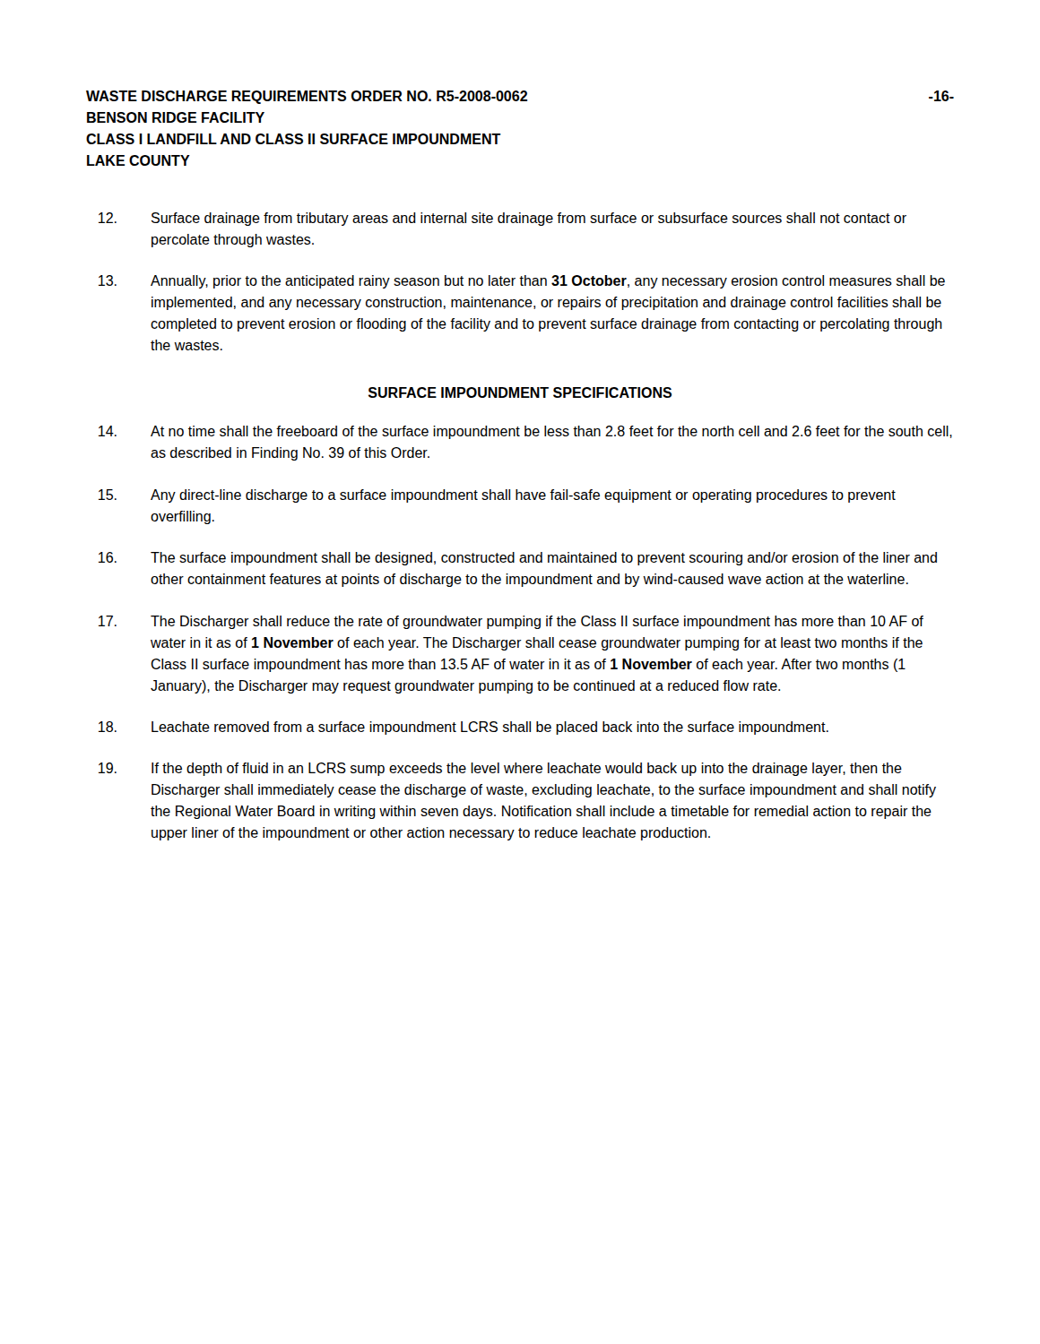Waste Discharge Requirements Order No. R5-2008-0062-16-
Benson Ridge Facility
Class I Landfill and Class II Surface Impoundment
Lake County
12. Surface drainage from tributary areas and internal site drainage from surface or subsurface sources shall not contact or percolate through wastes.
13. Annually, prior to the anticipated rainy season but no later than 31 October, any necessary erosion control measures shall be implemented, and any necessary construction, maintenance, or repairs of precipitation and drainage control facilities shall be completed to prevent erosion or flooding of the facility and to prevent surface drainage from contacting or percolating through the wastes.
Surface Impoundment Specifications
14. At no time shall the freeboard of the surface impoundment be less than 2.8 feet for the north cell and 2.6 feet for the south cell, as described in Finding No. 39 of this Order.
15. Any direct-line discharge to a surface impoundment shall have fail-safe equipment or operating procedures to prevent overfilling.
16. The surface impoundment shall be designed, constructed and maintained to prevent scouring and/or erosion of the liner and other containment features at points of discharge to the impoundment and by wind-caused wave action at the waterline.
17. The Discharger shall reduce the rate of groundwater pumping if the Class II surface impoundment has more than 10 AF of water in it as of 1 November of each year. The Discharger shall cease groundwater pumping for at least two months if the Class II surface impoundment has more than 13.5 AF of water in it as of 1 November of each year. After two months (1 January), the Discharger may request groundwater pumping to be continued at a reduced flow rate.
18. Leachate removed from a surface impoundment LCRS shall be placed back into the surface impoundment.
19. If the depth of fluid in an LCRS sump exceeds the level where leachate would back up into the drainage layer, then the Discharger shall immediately cease the discharge of waste, excluding leachate, to the surface impoundment and shall notify the Regional Water Board in writing within seven days. Notification shall include a timetable for remedial action to repair the upper liner of the impoundment or other action necessary to reduce leachate production.